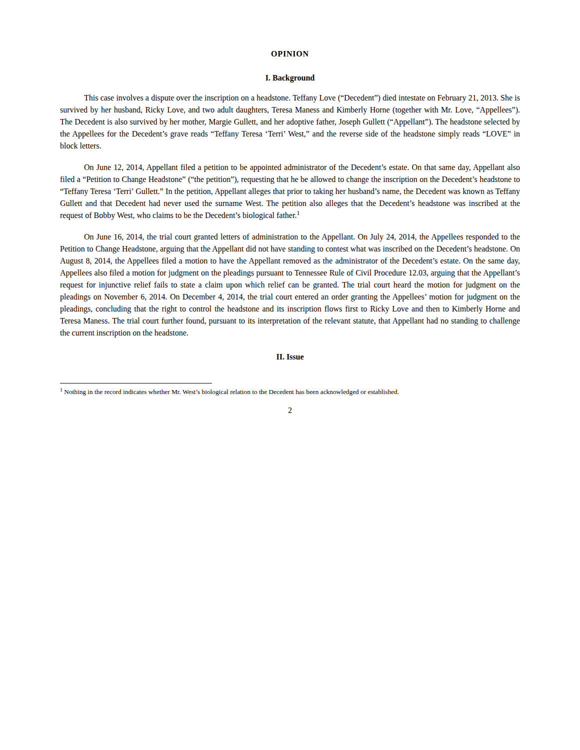OPINION
I. Background
This case involves a dispute over the inscription on a headstone. Teffany Love (“Decedent”) died intestate on February 21, 2013. She is survived by her husband, Ricky Love, and two adult daughters, Teresa Maness and Kimberly Horne (together with Mr. Love, “Appellees”). The Decedent is also survived by her mother, Margie Gullett, and her adoptive father, Joseph Gullett (“Appellant”). The headstone selected by the Appellees for the Decedent’s grave reads “Teffany Teresa ‘Terri’ West,” and the reverse side of the headstone simply reads “LOVE” in block letters.
On June 12, 2014, Appellant filed a petition to be appointed administrator of the Decedent’s estate. On that same day, Appellant also filed a “Petition to Change Headstone” (“the petition”), requesting that he be allowed to change the inscription on the Decedent’s headstone to “Teffany Teresa ‘Terri’ Gullett.” In the petition, Appellant alleges that prior to taking her husband’s name, the Decedent was known as Teffany Gullett and that Decedent had never used the surname West. The petition also alleges that the Decedent’s headstone was inscribed at the request of Bobby West, who claims to be the Decedent’s biological father.1
On June 16, 2014, the trial court granted letters of administration to the Appellant. On July 24, 2014, the Appellees responded to the Petition to Change Headstone, arguing that the Appellant did not have standing to contest what was inscribed on the Decedent’s headstone. On August 8, 2014, the Appellees filed a motion to have the Appellant removed as the administrator of the Decedent’s estate. On the same day, Appellees also filed a motion for judgment on the pleadings pursuant to Tennessee Rule of Civil Procedure 12.03, arguing that the Appellant’s request for injunctive relief fails to state a claim upon which relief can be granted. The trial court heard the motion for judgment on the pleadings on November 6, 2014. On December 4, 2014, the trial court entered an order granting the Appellees’ motion for judgment on the pleadings, concluding that the right to control the headstone and its inscription flows first to Ricky Love and then to Kimberly Horne and Teresa Maness. The trial court further found, pursuant to its interpretation of the relevant statute, that Appellant had no standing to challenge the current inscription on the headstone.
II. Issue
1 Nothing in the record indicates whether Mr. West’s biological relation to the Decedent has been acknowledged or established.
2